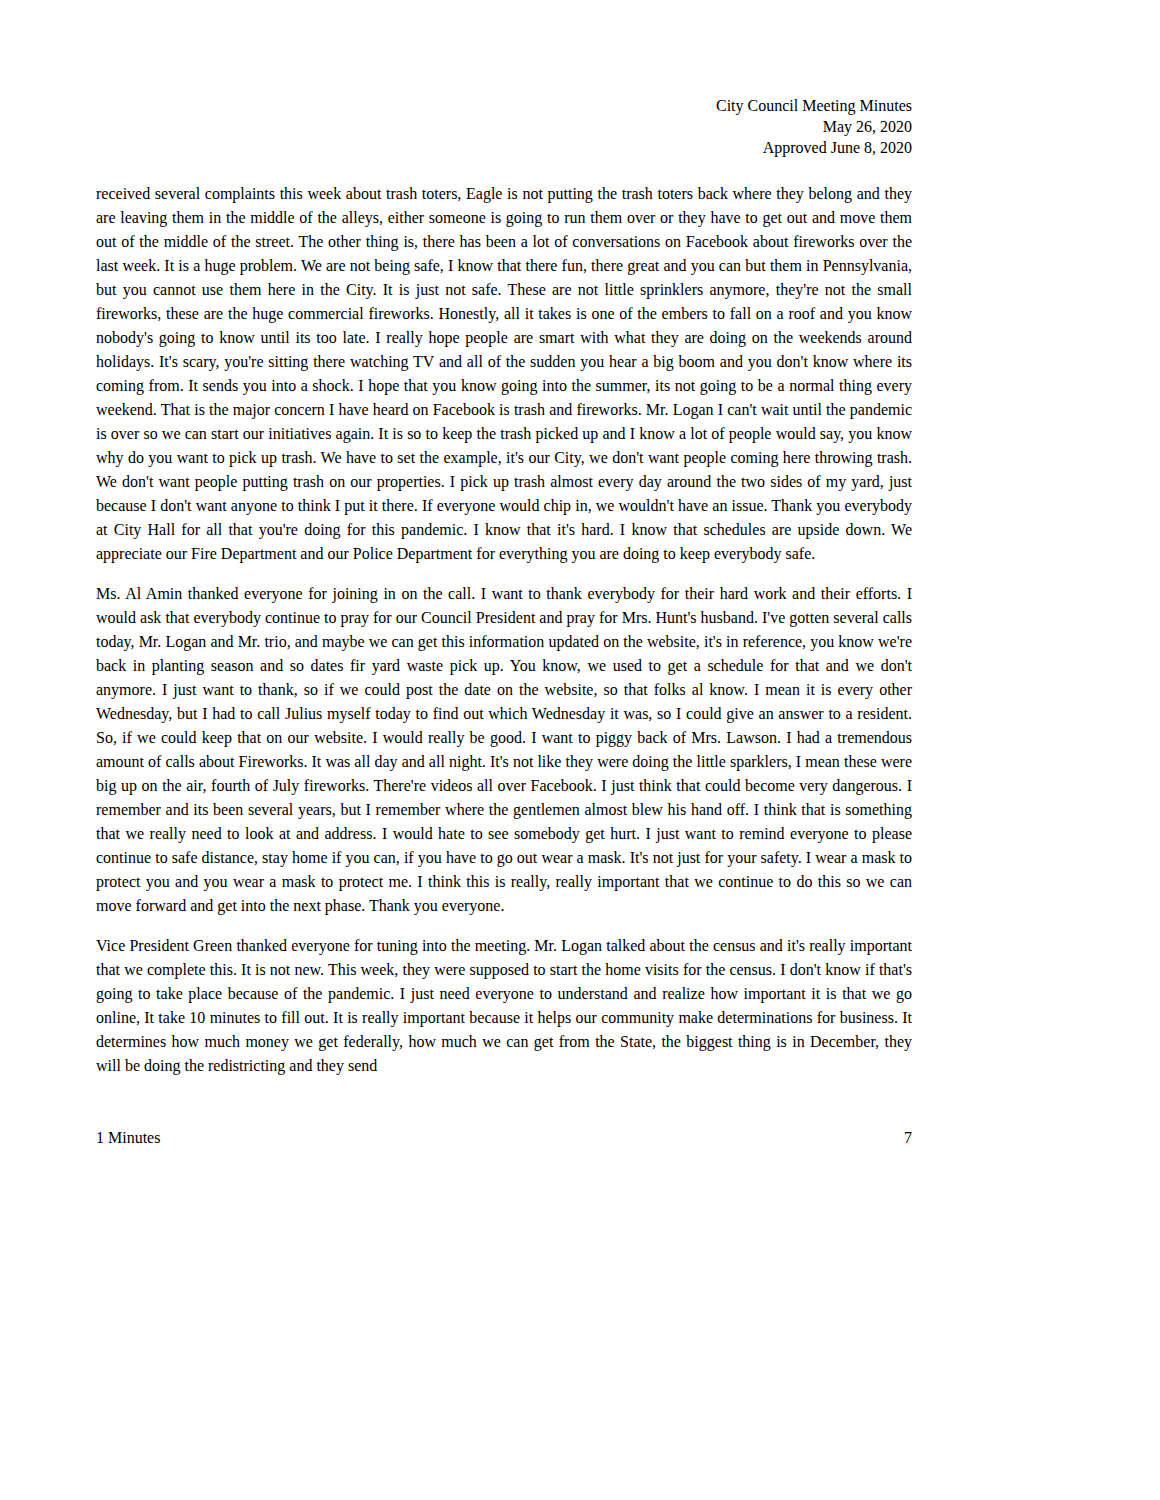City Council Meeting Minutes
May 26, 2020
Approved June 8, 2020
received several complaints this week about trash toters, Eagle is not putting the trash toters back where they belong and they are leaving them in the middle of the alleys, either someone is going to run them over or they have to get out and move them out of the middle of the street. The other thing is, there has been a lot of conversations on Facebook about fireworks over the last week. It is a huge problem. We are not being safe, I know that there fun, there great and you can but them in Pennsylvania, but you cannot use them here in the City. It is just not safe. These are not little sprinklers anymore, they're not the small fireworks, these are the huge commercial fireworks. Honestly, all it takes is one of the embers to fall on a roof and you know nobody's going to know until its too late. I really hope people are smart with what they are doing on the weekends around holidays. It's scary, you're sitting there watching TV and all of the sudden you hear a big boom and you don't know where its coming from. It sends you into a shock. I hope that you know going into the summer, its not going to be a normal thing every weekend. That is the major concern I have heard on Facebook is trash and fireworks. Mr. Logan I can't wait until the pandemic is over so we can start our initiatives again. It is so to keep the trash picked up and I know a lot of people would say, you know why do you want to pick up trash. We have to set the example, it's our City, we don't want people coming here throwing trash. We don't want people putting trash on our properties. I pick up trash almost every day around the two sides of my yard, just because I don't want anyone to think I put it there. If everyone would chip in, we wouldn't have an issue. Thank you everybody at City Hall for all that you're doing for this pandemic. I know that it's hard. I know that schedules are upside down. We appreciate our Fire Department and our Police Department for everything you are doing to keep everybody safe.
Ms. Al Amin thanked everyone for joining in on the call. I want to thank everybody for their hard work and their efforts. I would ask that everybody continue to pray for our Council President and pray for Mrs. Hunt's husband. I've gotten several calls today, Mr. Logan and Mr. trio, and maybe we can get this information updated on the website, it's in reference, you know we're back in planting season and so dates fir yard waste pick up. You know, we used to get a schedule for that and we don't anymore. I just want to thank, so if we could post the date on the website, so that folks al know. I mean it is every other Wednesday, but I had to call Julius myself today to find out which Wednesday it was, so I could give an answer to a resident. So, if we could keep that on our website. I would really be good. I want to piggy back of Mrs. Lawson. I had a tremendous amount of calls about Fireworks. It was all day and all night. It's not like they were doing the little sparklers, I mean these were big up on the air, fourth of July fireworks. There're videos all over Facebook. I just think that could become very dangerous. I remember and its been several years, but I remember where the gentlemen almost blew his hand off. I think that is something that we really need to look at and address. I would hate to see somebody get hurt. I just want to remind everyone to please continue to safe distance, stay home if you can, if you have to go out wear a mask. It's not just for your safety. I wear a mask to protect you and you wear a mask to protect me. I think this is really, really important that we continue to do this so we can move forward and get into the next phase. Thank you everyone.
Vice President Green thanked everyone for tuning into the meeting. Mr. Logan talked about the census and it's really important that we complete this. It is not new. This week, they were supposed to start the home visits for the census. I don't know if that's going to take place because of the pandemic. I just need everyone to understand and realize how important it is that we go online, It take 10 minutes to fill out. It is really important because it helps our community make determinations for business. It determines how much money we get federally, how much we can get from the State, the biggest thing is in December, they will be doing the redistricting and they send
1 Minutes 7